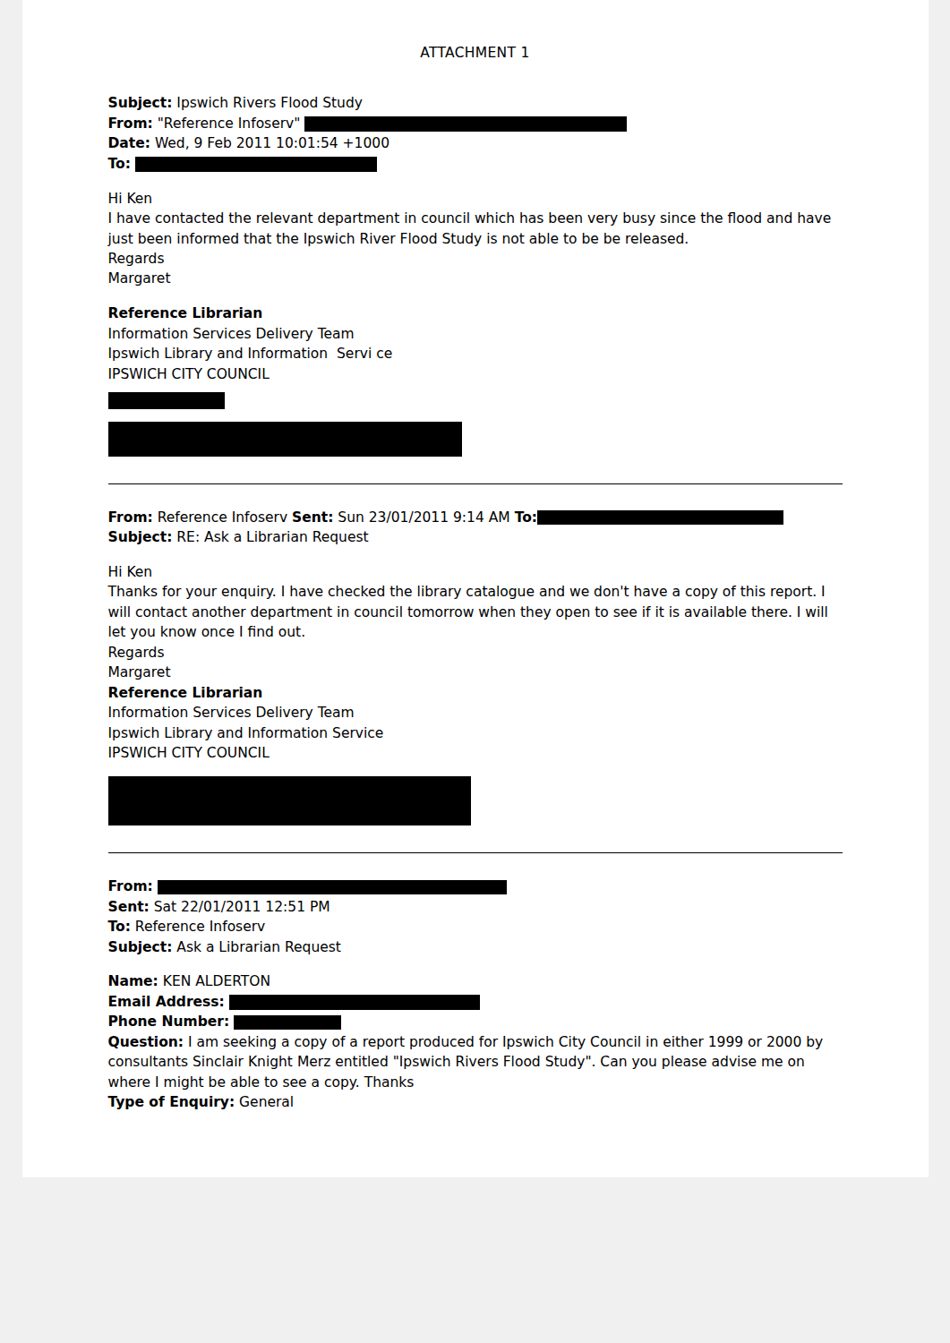ATTACHMENT 1
Subject: Ipswich Rivers Flood Study
From: "Reference Infoserv"
Date: Wed, 9 Feb 2011 10:01:54 +1000
To:
Hi Ken
I have contacted the relevant department in council which has been very busy since the flood and have just been informed that the Ipswich River Flood Study is not able to be be released.
Regards
Margaret
Reference Librarian
Information Services Delivery Team
Ipswich Library and Information Servi ce
IPSWICH CITY COUNCIL
From: Reference Infoserv Sent: Sun 23/01/2011 9:14 AM To:
Subject: RE: Ask a Librarian Request
Hi Ken
Thanks for your enquiry. I have checked the library catalogue and we don't have a copy of this report. I will contact another department in council tomorrow when they open to see if it is available there. I will let you know once I find out.
Regards
Margaret
Reference Librarian
Information Services Delivery Team
Ipswich Library and Information Service
IPSWICH CITY COUNCIL
From:
Sent: Sat 22/01/2011 12:51 PM
To: Reference Infoserv
Subject: Ask a Librarian Request
Name: KEN ALDERTON
Email Address:
Phone Number:
Question: I am seeking a copy of a report produced for Ipswich City Council in either 1999 or 2000 by consultants Sinclair Knight Merz entitled "Ipswich Rivers Flood Study". Can you please advise me on where I might be able to see a copy. Thanks
Type of Enquiry: General